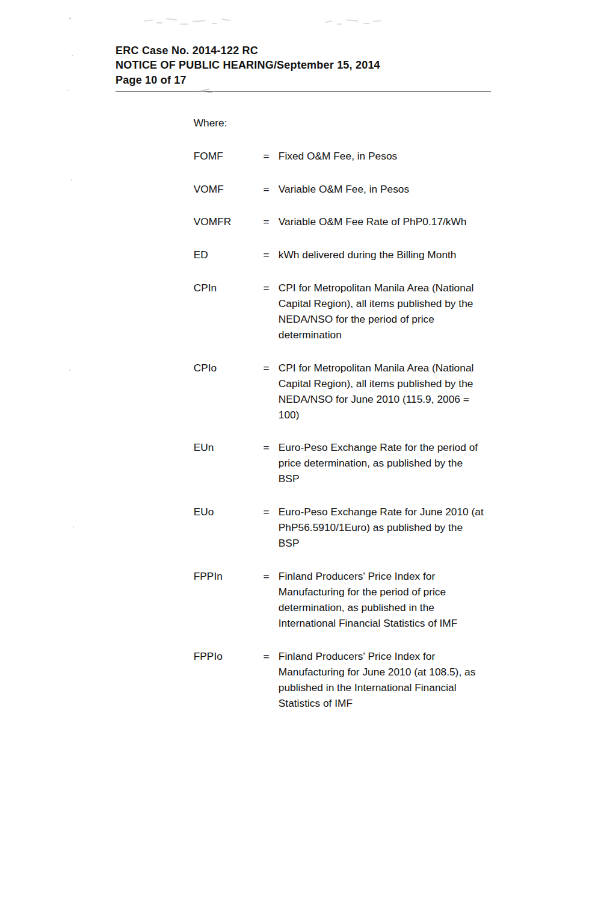ERC Case No. 2014-122 RC NOTICE OF PUBLIC HEARING/September 15, 2014 Page 10 of 17
Where:
| FOMF | = | Fixed O&M Fee, in Pesos |
| VOMF | = | Variable O&M Fee, in Pesos |
| VOMFR | = | Variable O&M Fee Rate of PhP0.17/kWh |
| ED | = | kWh delivered during the Billing Month |
| CPIn | = | CPI for Metropolitan Manila Area (National Capital Region), all items published by the NEDA/NSO for the period of price determination |
| CPIo | = | CPI for Metropolitan Manila Area (National Capital Region), all items published by the NEDA/NSO for June 2010 (115.9, 2006 = 100) |
| EUn | = | Euro-Peso Exchange Rate for the period of price determination, as published by the BSP |
| EUo | = | Euro-Peso Exchange Rate for June 2010 (at PhP56.5910/1Euro) as published by the BSP |
| FPPIn | = | Finland Producers' Price Index for Manufacturing for the period of price determination, as published in the International Financial Statistics of IMF |
| FPPIo | = | Finland Producers' Price Index for Manufacturing for June 2010 (at 108.5), as published in the International Financial Statistics of IMF |